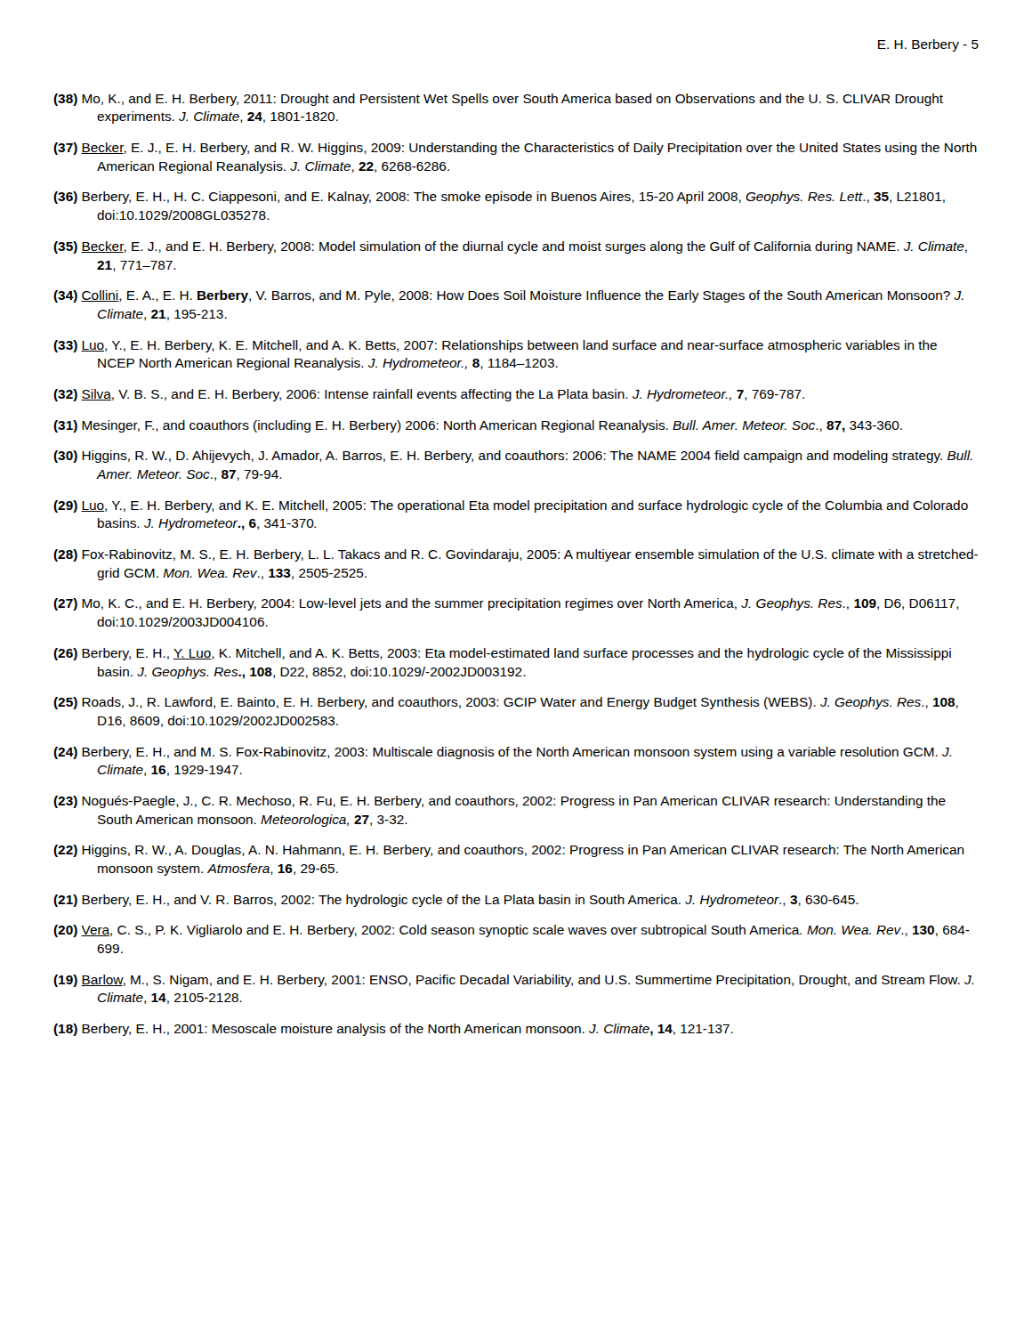E. H. Berbery - 5
(38) Mo, K., and E. H. Berbery, 2011: Drought and Persistent Wet Spells over South America based on Observations and the U. S. CLIVAR Drought experiments. J. Climate, 24, 1801-1820.
(37) Becker, E. J., E. H. Berbery, and R. W. Higgins, 2009: Understanding the Characteristics of Daily Precipitation over the United States using the North American Regional Reanalysis. J. Climate, 22, 6268-6286.
(36) Berbery, E. H., H. C. Ciappesoni, and E. Kalnay, 2008: The smoke episode in Buenos Aires, 15-20 April 2008, Geophys. Res. Lett., 35, L21801, doi:10.1029/2008GL035278.
(35) Becker, E. J., and E. H. Berbery, 2008: Model simulation of the diurnal cycle and moist surges along the Gulf of California during NAME. J. Climate, 21, 771–787.
(34) Collini, E. A., E. H. Berbery, V. Barros, and M. Pyle, 2008: How Does Soil Moisture Influence the Early Stages of the South American Monsoon? J. Climate, 21, 195-213.
(33) Luo, Y., E. H. Berbery, K. E. Mitchell, and A. K. Betts, 2007: Relationships between land surface and near-surface atmospheric variables in the NCEP North American Regional Reanalysis. J. Hydrometeor., 8, 1184–1203.
(32) Silva, V. B. S., and E. H. Berbery, 2006: Intense rainfall events affecting the La Plata basin. J. Hydrometeor., 7, 769-787.
(31) Mesinger, F., and coauthors (including E. H. Berbery) 2006: North American Regional Reanalysis. Bull. Amer. Meteor. Soc., 87, 343-360.
(30) Higgins, R. W., D. Ahijevych, J. Amador, A. Barros, E. H. Berbery, and coauthors: 2006: The NAME 2004 field campaign and modeling strategy. Bull. Amer. Meteor. Soc., 87, 79-94.
(29) Luo, Y., E. H. Berbery, and K. E. Mitchell, 2005: The operational Eta model precipitation and surface hydrologic cycle of the Columbia and Colorado basins. J. Hydrometeor., 6, 341-370.
(28) Fox-Rabinovitz, M. S., E. H. Berbery, L. L. Takacs and R. C. Govindaraju, 2005: A multiyear ensemble simulation of the U.S. climate with a stretched-grid GCM. Mon. Wea. Rev., 133, 2505-2525.
(27) Mo, K. C., and E. H. Berbery, 2004: Low-level jets and the summer precipitation regimes over North America, J. Geophys. Res., 109, D6, D06117, doi:10.1029/2003JD004106.
(26) Berbery, E. H., Y. Luo, K. Mitchell, and A. K. Betts, 2003: Eta model-estimated land surface processes and the hydrologic cycle of the Mississippi basin. J. Geophys. Res., 108, D22, 8852, doi:10.1029/-2002JD003192.
(25) Roads, J., R. Lawford, E. Bainto, E. H. Berbery, and coauthors, 2003: GCIP Water and Energy Budget Synthesis (WEBS). J. Geophys. Res., 108, D16, 8609, doi:10.1029/2002JD002583.
(24) Berbery, E. H., and M. S. Fox-Rabinovitz, 2003: Multiscale diagnosis of the North American monsoon system using a variable resolution GCM. J. Climate, 16, 1929-1947.
(23) Nogués-Paegle, J., C. R. Mechoso, R. Fu, E. H. Berbery, and coauthors, 2002: Progress in Pan American CLIVAR research: Understanding the South American monsoon. Meteorologica, 27, 3-32.
(22) Higgins, R. W., A. Douglas, A. N. Hahmann, E. H. Berbery, and coauthors, 2002: Progress in Pan American CLIVAR research: The North American monsoon system. Atmosfera, 16, 29-65.
(21) Berbery, E. H., and V. R. Barros, 2002: The hydrologic cycle of the La Plata basin in South America. J. Hydrometeor., 3, 630-645.
(20) Vera, C. S., P. K. Vigliarolo and E. H. Berbery, 2002: Cold season synoptic scale waves over subtropical South America. Mon. Wea. Rev., 130, 684-699.
(19) Barlow, M., S. Nigam, and E. H. Berbery, 2001: ENSO, Pacific Decadal Variability, and U.S. Summertime Precipitation, Drought, and Stream Flow. J. Climate, 14, 2105-2128.
(18) Berbery, E. H., 2001: Mesoscale moisture analysis of the North American monsoon. J. Climate, 14, 121-137.